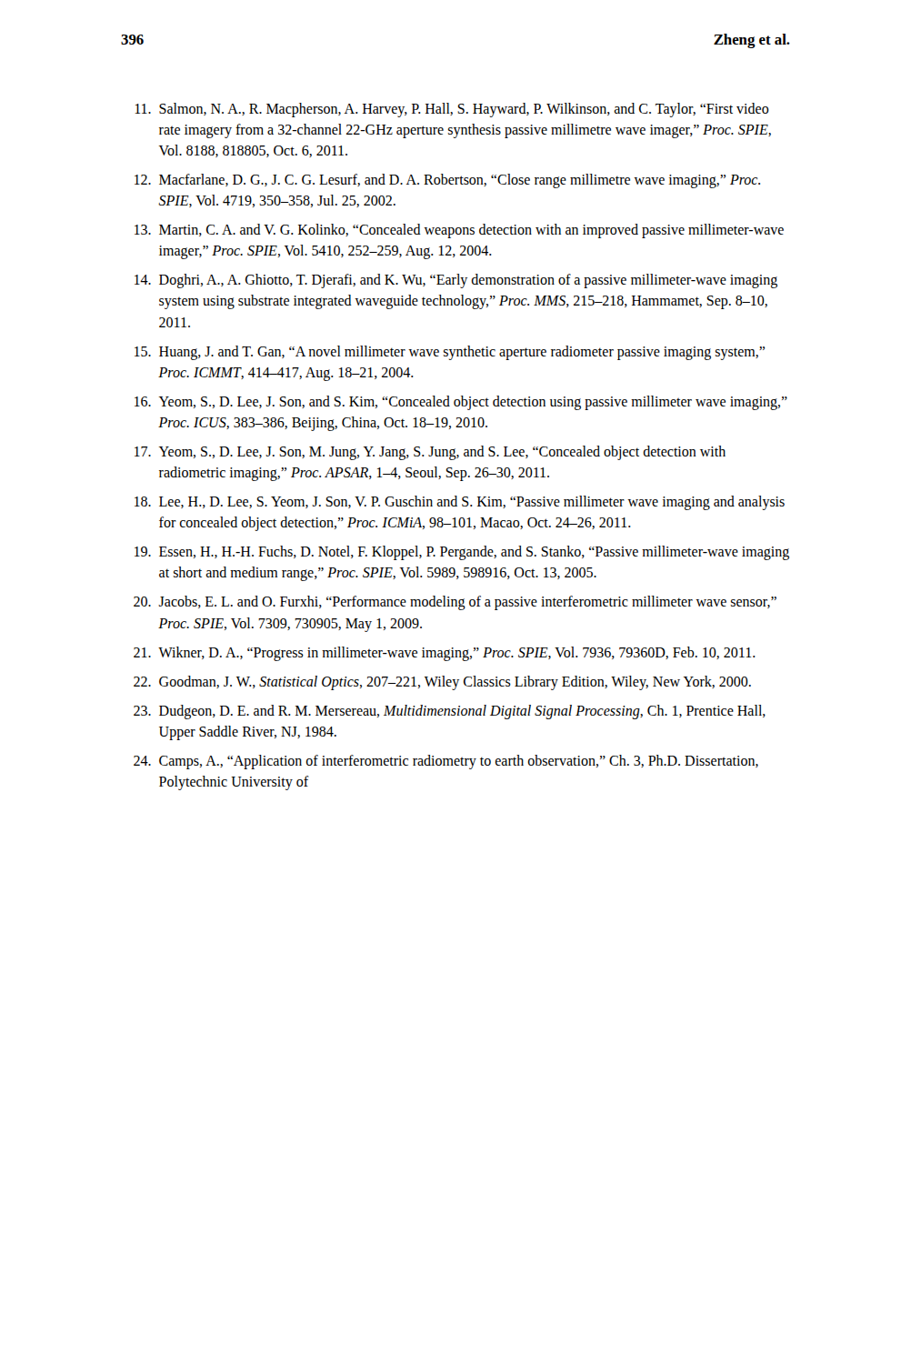396 Zheng et al.
11. Salmon, N. A., R. Macpherson, A. Harvey, P. Hall, S. Hayward, P. Wilkinson, and C. Taylor, “First video rate imagery from a 32-channel 22-GHz aperture synthesis passive millimetre wave imager,” Proc. SPIE, Vol. 8188, 818805, Oct. 6, 2011.
12. Macfarlane, D. G., J. C. G. Lesurf, and D. A. Robertson, “Close range millimetre wave imaging,” Proc. SPIE, Vol. 4719, 350–358, Jul. 25, 2002.
13. Martin, C. A. and V. G. Kolinko, “Concealed weapons detection with an improved passive millimeter-wave imager,” Proc. SPIE, Vol. 5410, 252–259, Aug. 12, 2004.
14. Doghri, A., A. Ghiotto, T. Djerafi, and K. Wu, “Early demonstration of a passive millimeter-wave imaging system using substrate integrated waveguide technology,” Proc. MMS, 215–218, Hammamet, Sep. 8–10, 2011.
15. Huang, J. and T. Gan, “A novel millimeter wave synthetic aperture radiometer passive imaging system,” Proc. ICMMT, 414–417, Aug. 18–21, 2004.
16. Yeom, S., D. Lee, J. Son, and S. Kim, “Concealed object detection using passive millimeter wave imaging,” Proc. ICUS, 383–386, Beijing, China, Oct. 18–19, 2010.
17. Yeom, S., D. Lee, J. Son, M. Jung, Y. Jang, S. Jung, and S. Lee, “Concealed object detection with radiometric imaging,” Proc. APSAR, 1–4, Seoul, Sep. 26–30, 2011.
18. Lee, H., D. Lee, S. Yeom, J. Son, V. P. Guschin and S. Kim, “Passive millimeter wave imaging and analysis for concealed object detection,” Proc. ICMiA, 98–101, Macao, Oct. 24–26, 2011.
19. Essen, H., H.-H. Fuchs, D. Notel, F. Kloppel, P. Pergande, and S. Stanko, “Passive millimeter-wave imaging at short and medium range,” Proc. SPIE, Vol. 5989, 598916, Oct. 13, 2005.
20. Jacobs, E. L. and O. Furxhi, “Performance modeling of a passive interferometric millimeter wave sensor,” Proc. SPIE, Vol. 7309, 730905, May 1, 2009.
21. Wikner, D. A., “Progress in millimeter-wave imaging,” Proc. SPIE, Vol. 7936, 79360D, Feb. 10, 2011.
22. Goodman, J. W., Statistical Optics, 207–221, Wiley Classics Library Edition, Wiley, New York, 2000.
23. Dudgeon, D. E. and R. M. Mersereau, Multidimensional Digital Signal Processing, Ch. 1, Prentice Hall, Upper Saddle River, NJ, 1984.
24. Camps, A., “Application of interferometric radiometry to earth observation,” Ch. 3, Ph.D. Dissertation, Polytechnic University of